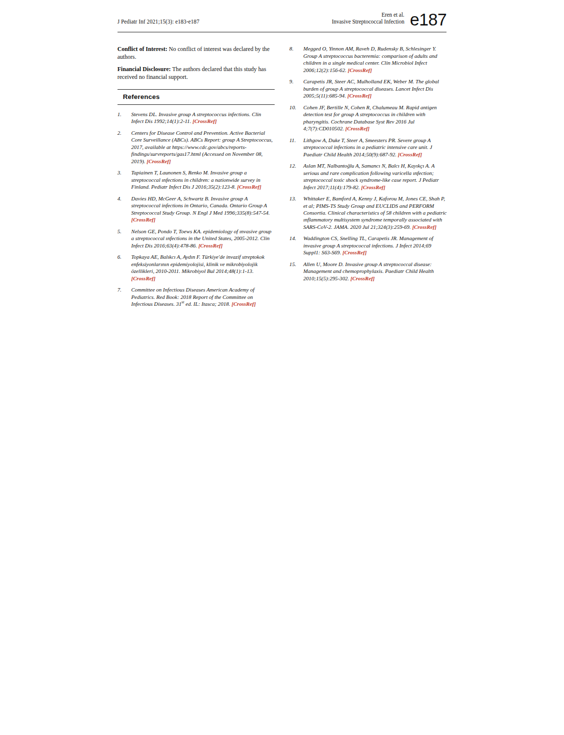J Pediatr Inf 2021;15(3): e183-e187
Eren et al.
Invasive Streptococcal Infection
e187
Conflict of Interest: No conflict of interest was declared by the authors.
Financial Disclosure: The authors declared that this study has received no financial support.
References
Stevens DL. Invasive group A streptococcus infections. Clin Infect Dis 1992;14(1):2-11. [CrossRef]
Centers for Disease Control and Prevention. Active Bacterial Core Surveillance (ABCs). ABCs Report: group A Streptococcus, 2017, available at https://www.cdc.gov/abcs/reports-findings/survreports/gas17.html (Accessed on November 08, 2019). [CrossRef]
Tapiainen T, Launonen S, Renko M. Invasive group a streptococcal ınfections in children: a nationwide survey in Finland. Pediatr Infect Dis J 2016;35(2):123-8. [CrossRef]
Davies HD, McGeer A, Schwartz B. Invasive group A streptococcal infections in Ontario, Canada. Ontario Group A Streptococcal Study Group. N Engl J Med 1996;335(8):547-54. [CrossRef]
Nelson GE, Pondo T, Toews KA. epidemiology of ınvasive group a streptococcal ınfections in the United States, 2005-2012. Clin Infect Dis 2016;63(4):478-86. [CrossRef]
Topkaya AE, Balıkcı A, Aydın F. Türkiye'de invazif streptokok enfeksiyonlarının epidemiyolojisi, klinik ve mikrobiyolojik özellikleri, 2010-2011. Mikrobiyol Bul 2014;48(1):1-13. [CrossRef]
Committee on Infectious Diseases American Academy of Pediatrics. Red Book: 2018 Report of the Committee on Infectious Diseases. 31st ed. IL: Itasca; 2018. [CrossRef]
Megged O, Yinnon AM, Raveh D, Rudensky B, Schlesinger Y. Group A streptococcus bacteremia: comparison of adults and children in a single medical center. Clin Microbiol Infect 2006;12(2):156-62. [CrossRef]
Carapetis JR, Steer AC, Mulholland EK, Weber M. The global burden of group A streptococcal diseases. Lancet Infect Dis 2005;5(11):685-94. [CrossRef]
Cohen JF, Bertille N, Cohen R, Chalumeau M. Rapid antigen detection test for group A streptococcus in children with pharyngitis. Cochrane Database Syst Rev 2016 Jul 4;7(7):CD010502. [CrossRef]
Lithgow A, Duke T, Steer A, Smeesters PR. Severe group A streptococcal infections in a pediatric intensive care unit. J Paediatr Child Health 2014;50(9):687-92. [CrossRef]
Aslan MT, Nalbantoğlu A, Samancı N, Balcı H, Kayıkçı A. A serious and rare complication following varicella ınfection; streptococcal toxic shock syndrome-like case report. J Pediatr Infect 2017;11(4):179-82. [CrossRef]
Whittaker E, Bamford A, Kenny J, Kaforou M, Jones CE, Shah P, et al; PIMS-TS Study Group and EUCLIDS and PERFORM Consortia. Clinical characteristics of 58 children with a pediatric ınflammatory multisystem syndrome temporally associated with SARS-CoV-2. JAMA. 2020 Jul 21;324(3):259-69. [CrossRef]
Waddington CS, Snelling TL, Carapetis JR. Management of invasive group A streptococcal infections. J Infect 2014;69 Suppl1: S63-S69. [CrossRef]
Allen U, Moore D. Invasive group A streptococcal disease: Management and chemoprophylaxis. Paediatr Child Health 2010;15(5):295-302. [CrossRef]